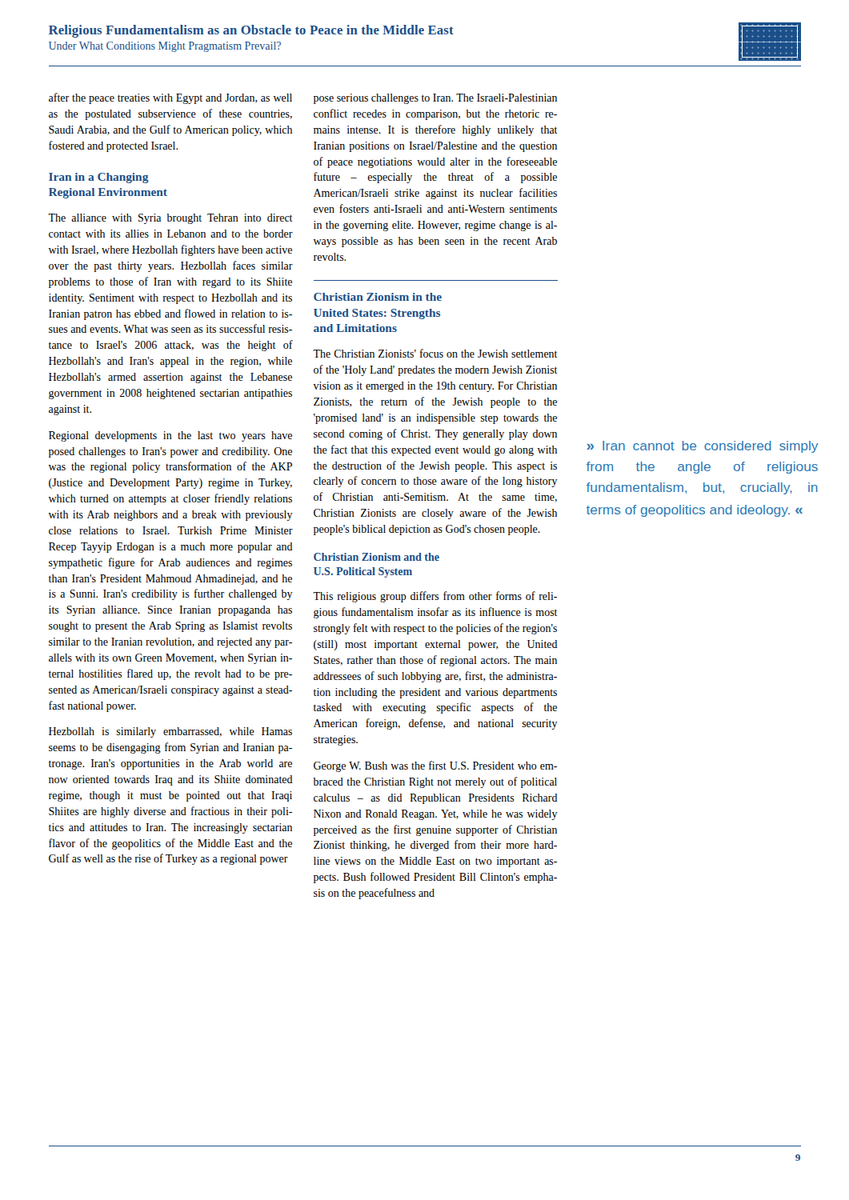Religious Fundamentalism as an Obstacle to Peace in the Middle East
Under What Conditions Might Pragmatism Prevail?
after the peace treaties with Egypt and Jordan, as well as the postulated subservience of these countries, Saudi Arabia, and the Gulf to American policy, which fostered and protected Israel.
Iran in a Changing
Regional Environment
The alliance with Syria brought Tehran into direct contact with its allies in Lebanon and to the border with Israel, where Hezbollah fighters have been active over the past thirty years. Hezbollah faces similar problems to those of Iran with regard to its Shiite identity. Sentiment with respect to Hezbollah and its Iranian patron has ebbed and flowed in relation to issues and events. What was seen as its successful resistance to Israel's 2006 attack, was the height of Hezbollah's and Iran's appeal in the region, while Hezbollah's armed assertion against the Lebanese government in 2008 heightened sectarian antipathies against it.
Regional developments in the last two years have posed challenges to Iran's power and credibility. One was the regional policy transformation of the AKP (Justice and Development Party) regime in Turkey, which turned on attempts at closer friendly relations with its Arab neighbors and a break with previously close relations to Israel. Turkish Prime Minister Recep Tayyip Erdogan is a much more popular and sympathetic figure for Arab audiences and regimes than Iran's President Mahmoud Ahmadinejad, and he is a Sunni. Iran's credibility is further challenged by its Syrian alliance. Since Iranian propaganda has sought to present the Arab Spring as Islamist revolts similar to the Iranian revolution, and rejected any parallels with its own Green Movement, when Syrian internal hostilities flared up, the revolt had to be presented as American/Israeli conspiracy against a steadfast national power.
Hezbollah is similarly embarrassed, while Hamas seems to be disengaging from Syrian and Iranian patronage. Iran's opportunities in the Arab world are now oriented towards Iraq and its Shiite dominated regime, though it must be pointed out that Iraqi Shiites are highly diverse and fractious in their politics and attitudes to Iran. The increasingly sectarian flavor of the geopolitics of the Middle East and the Gulf as well as the rise of Turkey as a regional power
pose serious challenges to Iran. The Israeli-Palestinian conflict recedes in comparison, but the rhetoric remains intense. It is therefore highly unlikely that Iranian positions on Israel/Palestine and the question of peace negotiations would alter in the foreseeable future – especially the threat of a possible American/Israeli strike against its nuclear facilities even fosters anti-Israeli and anti-Western sentiments in the governing elite. However, regime change is always possible as has been seen in the recent Arab revolts.
Christian Zionism in the
United States: Strengths
and Limitations
The Christian Zionists' focus on the Jewish settlement of the 'Holy Land' predates the modern Jewish Zionist vision as it emerged in the 19th century. For Christian Zionists, the return of the Jewish people to the 'promised land' is an indispensible step towards the second coming of Christ. They generally play down the fact that this expected event would go along with the destruction of the Jewish people. This aspect is clearly of concern to those aware of the long history of Christian anti-Semitism. At the same time, Christian Zionists are closely aware of the Jewish people's biblical depiction as God's chosen people.
Christian Zionism and the
U.S. Political System
This religious group differs from other forms of religious fundamentalism insofar as its influence is most strongly felt with respect to the policies of the region's (still) most important external power, the United States, rather than those of regional actors. The main addressees of such lobbying are, first, the administration including the president and various departments tasked with executing specific aspects of the American foreign, defense, and national security strategies.
George W. Bush was the first U.S. President who embraced the Christian Right not merely out of political calculus – as did Republican Presidents Richard Nixon and Ronald Reagan. Yet, while he was widely perceived as the first genuine supporter of Christian Zionist thinking, he diverged from their more hard-line views on the Middle East on two important aspects. Bush followed President Bill Clinton's emphasis on the peacefulness and
» Iran cannot be considered simply from the angle of religious fundamentalism, but, crucially, in terms of geopolitics and ideology. «
9